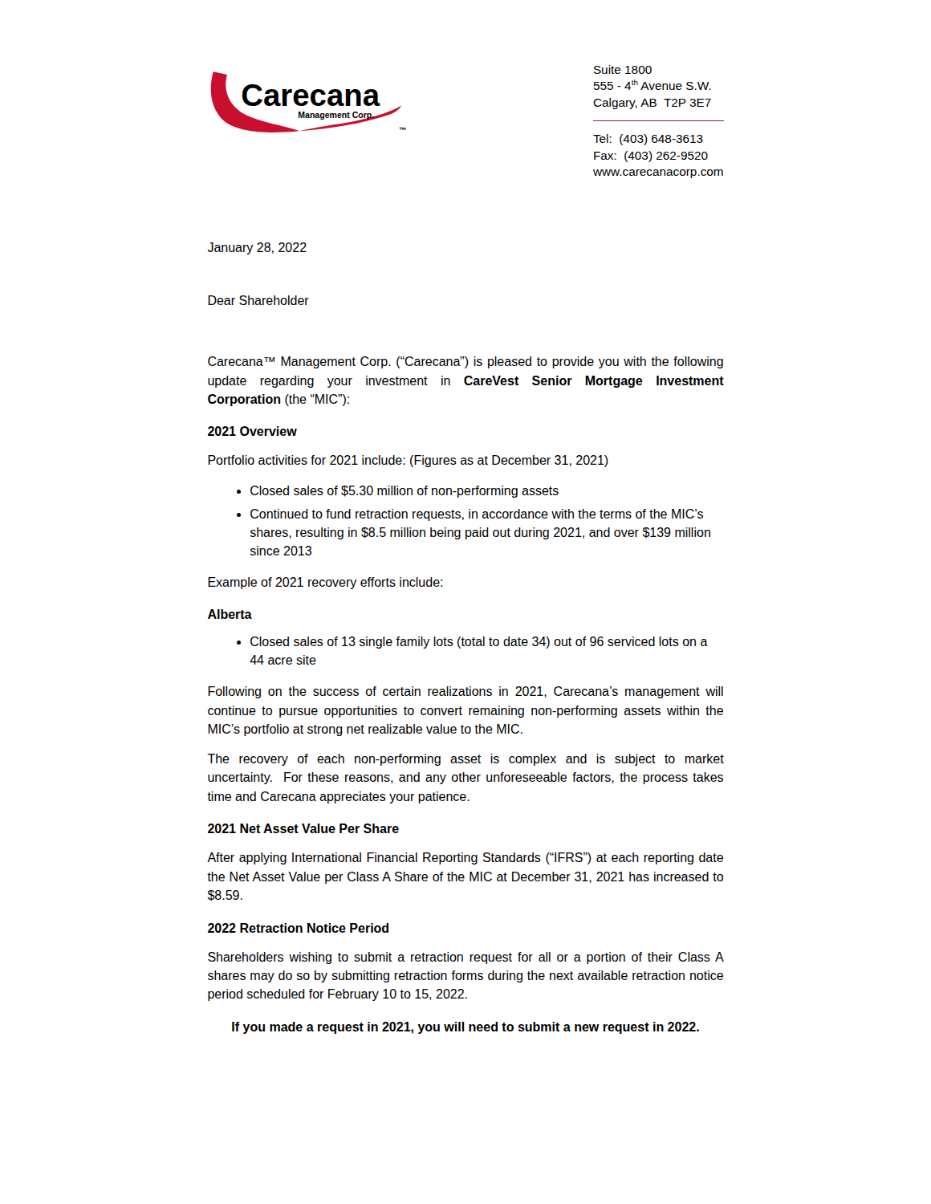Carecana Management Corp. ™
Suite 1800
555 - 4th Avenue S.W.
Calgary, AB T2P 3E7
Tel: (403) 648-3613
Fax: (403) 262-9520
www.carecanacorp.com
January 28, 2022
Dear Shareholder
Carecana™ Management Corp. (“Carecana”) is pleased to provide you with the following update regarding your investment in CareVest Senior Mortgage Investment Corporation (the “MIC”):
2021 Overview
Portfolio activities for 2021 include: (Figures as at December 31, 2021)
Closed sales of $5.30 million of non-performing assets
Continued to fund retraction requests, in accordance with the terms of the MIC’s shares, resulting in $8.5 million being paid out during 2021, and over $139 million since 2013
Example of 2021 recovery efforts include:
Alberta
Closed sales of 13 single family lots (total to date 34) out of 96 serviced lots on a 44 acre site
Following on the success of certain realizations in 2021, Carecana’s management will continue to pursue opportunities to convert remaining non-performing assets within the MIC’s portfolio at strong net realizable value to the MIC.
The recovery of each non-performing asset is complex and is subject to market uncertainty. For these reasons, and any other unforeseeable factors, the process takes time and Carecana appreciates your patience.
2021 Net Asset Value Per Share
After applying International Financial Reporting Standards (“IFRS”) at each reporting date the Net Asset Value per Class A Share of the MIC at December 31, 2021 has increased to $8.59.
2022 Retraction Notice Period
Shareholders wishing to submit a retraction request for all or a portion of their Class A shares may do so by submitting retraction forms during the next available retraction notice period scheduled for February 10 to 15, 2022.
If you made a request in 2021, you will need to submit a new request in 2022.